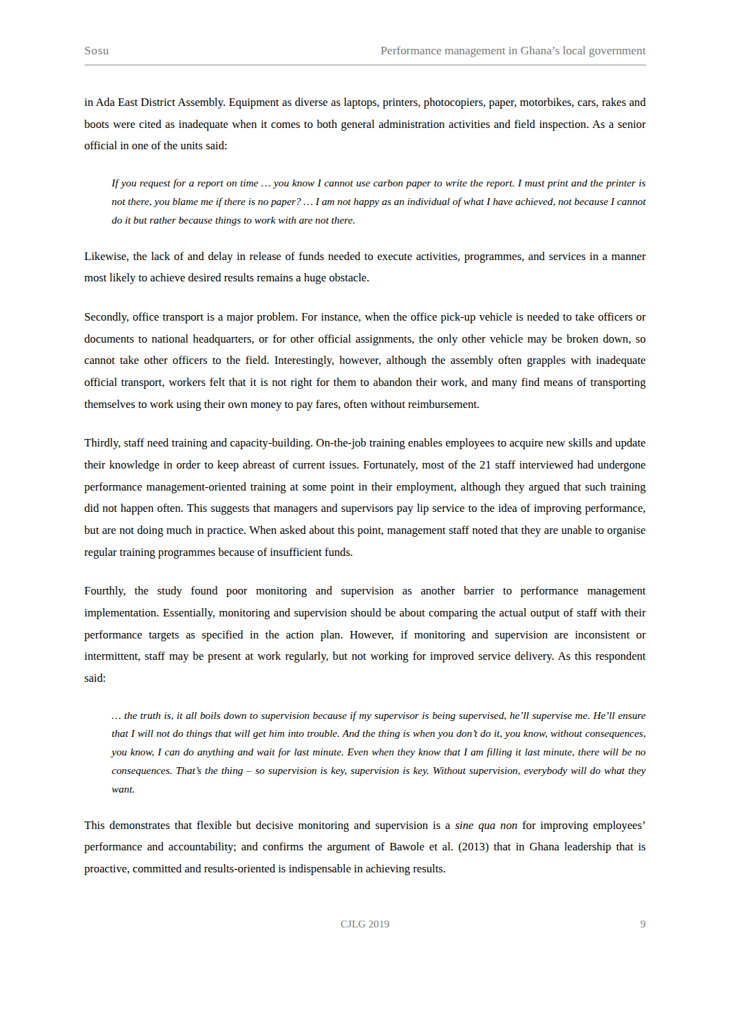Sosu Performance management in Ghana’s local government
in Ada East District Assembly. Equipment as diverse as laptops, printers, photocopiers, paper, motorbikes, cars, rakes and boots were cited as inadequate when it comes to both general administration activities and field inspection. As a senior official in one of the units said:
If you request for a report on time … you know I cannot use carbon paper to write the report. I must print and the printer is not there, you blame me if there is no paper? … I am not happy as an individual of what I have achieved, not because I cannot do it but rather because things to work with are not there.
Likewise, the lack of and delay in release of funds needed to execute activities, programmes, and services in a manner most likely to achieve desired results remains a huge obstacle.
Secondly, office transport is a major problem. For instance, when the office pick-up vehicle is needed to take officers or documents to national headquarters, or for other official assignments, the only other vehicle may be broken down, so cannot take other officers to the field. Interestingly, however, although the assembly often grapples with inadequate official transport, workers felt that it is not right for them to abandon their work, and many find means of transporting themselves to work using their own money to pay fares, often without reimbursement.
Thirdly, staff need training and capacity-building. On-the-job training enables employees to acquire new skills and update their knowledge in order to keep abreast of current issues. Fortunately, most of the 21 staff interviewed had undergone performance management-oriented training at some point in their employment, although they argued that such training did not happen often. This suggests that managers and supervisors pay lip service to the idea of improving performance, but are not doing much in practice. When asked about this point, management staff noted that they are unable to organise regular training programmes because of insufficient funds.
Fourthly, the study found poor monitoring and supervision as another barrier to performance management implementation. Essentially, monitoring and supervision should be about comparing the actual output of staff with their performance targets as specified in the action plan. However, if monitoring and supervision are inconsistent or intermittent, staff may be present at work regularly, but not working for improved service delivery. As this respondent said:
… the truth is, it all boils down to supervision because if my supervisor is being supervised, he’ll supervise me. He’ll ensure that I will not do things that will get him into trouble. And the thing is when you don’t do it, you know, without consequences, you know, I can do anything and wait for last minute. Even when they know that I am filling it last minute, there will be no consequences. That’s the thing – so supervision is key, supervision is key. Without supervision, everybody will do what they want.
This demonstrates that flexible but decisive monitoring and supervision is a sine qua non for improving employees’ performance and accountability; and confirms the argument of Bawole et al. (2013) that in Ghana leadership that is proactive, committed and results-oriented is indispensable in achieving results.
CJLG 2019 9